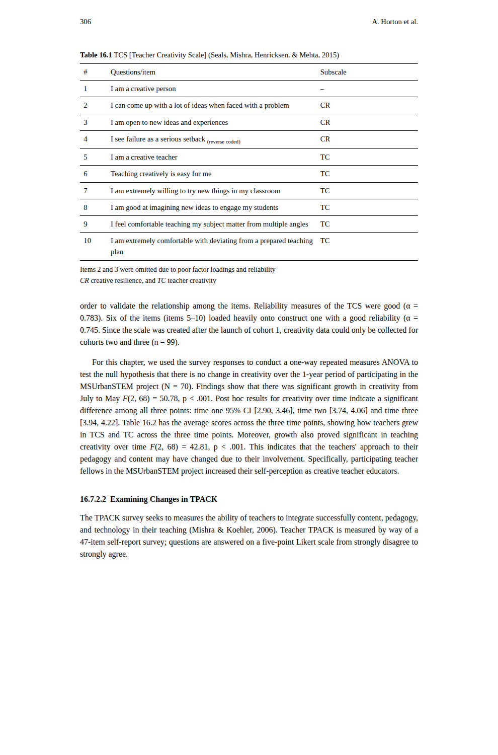306 A. Horton et al.
Table 16.1 TCS [Teacher Creativity Scale] (Seals, Mishra, Henricksen, & Mehta, 2015)
| # | Questions/item | Subscale |
| --- | --- | --- |
| 1 | I am a creative person | – |
| 2 | I can come up with a lot of ideas when faced with a problem | CR |
| 3 | I am open to new ideas and experiences | CR |
| 4 | I see failure as a serious setback (reverse coded) | CR |
| 5 | I am a creative teacher | TC |
| 6 | Teaching creatively is easy for me | TC |
| 7 | I am extremely willing to try new things in my classroom | TC |
| 8 | I am good at imagining new ideas to engage my students | TC |
| 9 | I feel comfortable teaching my subject matter from multiple angles | TC |
| 10 | I am extremely comfortable with deviating from a prepared teaching plan | TC |
Items 2 and 3 were omitted due to poor factor loadings and reliability
CR creative resilience, and TC teacher creativity
order to validate the relationship among the items. Reliability measures of the TCS were good (α = 0.783). Six of the items (items 5–10) loaded heavily onto construct one with a good reliability (α = 0.745. Since the scale was created after the launch of cohort 1, creativity data could only be collected for cohorts two and three (n = 99).
For this chapter, we used the survey responses to conduct a one-way repeated measures ANOVA to test the null hypothesis that there is no change in creativity over the 1-year period of participating in the MSUrbanSTEM project (N = 70). Findings show that there was significant growth in creativity from July to May F(2, 68) = 50.78, p < .001. Post hoc results for creativity over time indicate a significant difference among all three points: time one 95% CI [2.90, 3.46], time two [3.74, 4.06] and time three [3.94, 4.22]. Table 16.2 has the average scores across the three time points, showing how teachers grew in TCS and TC across the three time points. Moreover, growth also proved significant in teaching creativity over time F(2, 68) = 42.81, p < .001. This indicates that the teachers' approach to their pedagogy and content may have changed due to their involvement. Specifically, participating teacher fellows in the MSUrbanSTEM project increased their self-perception as creative teacher educators.
16.7.2.2 Examining Changes in TPACK
The TPACK survey seeks to measures the ability of teachers to integrate successfully content, pedagogy, and technology in their teaching (Mishra & Koehler, 2006). Teacher TPACK is measured by way of a 47-item self-report survey; questions are answered on a five-point Likert scale from strongly disagree to strongly agree.